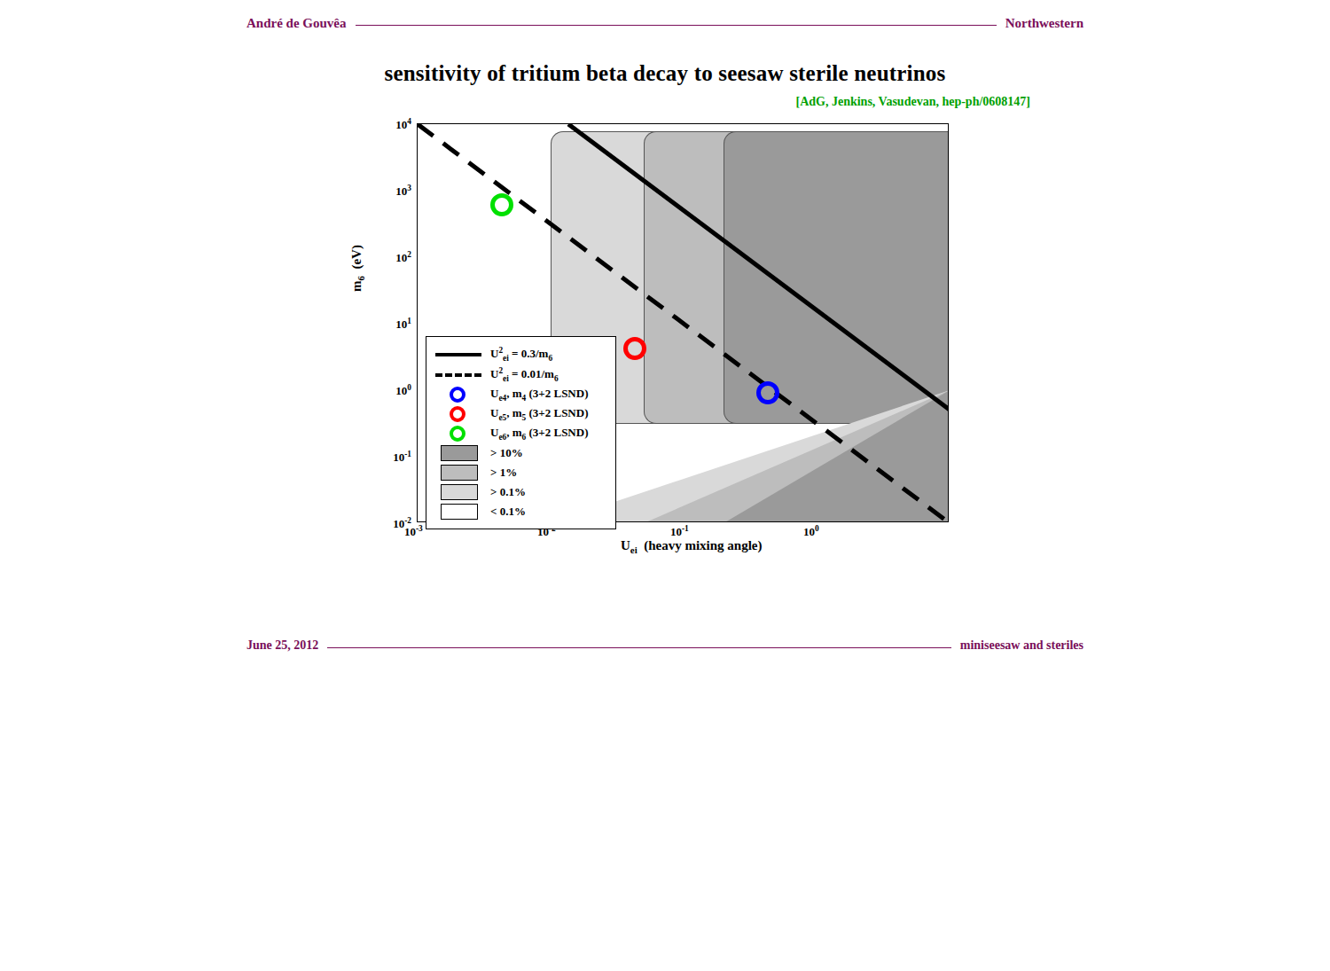André de Gouvêa Northwestern
sensitivity of tritium beta decay to seesaw sterile neutrinos
[AdG, Jenkins, Vasudevan, hep-ph/0608147]
m6 (eV)
104
103
102
101
100
10-1
10-2
10-3
10-2
10-1
100
Uei (heavy mixing angle)
| | U 2 ei = 0.3/m 6 |
| | U 2 ei = 0.01/m 6 |
| | U e4 , m 4 (3+2 LSND) |
| | U e5 , m 5 (3+2 LSND) |
| | U e6 , m 6 (3+2 LSND) |
| | > 10% |
| | > 1% |
| | > 0.1% |
| | < 0.1% |
June 25, 2012 miniseesaw and steriles